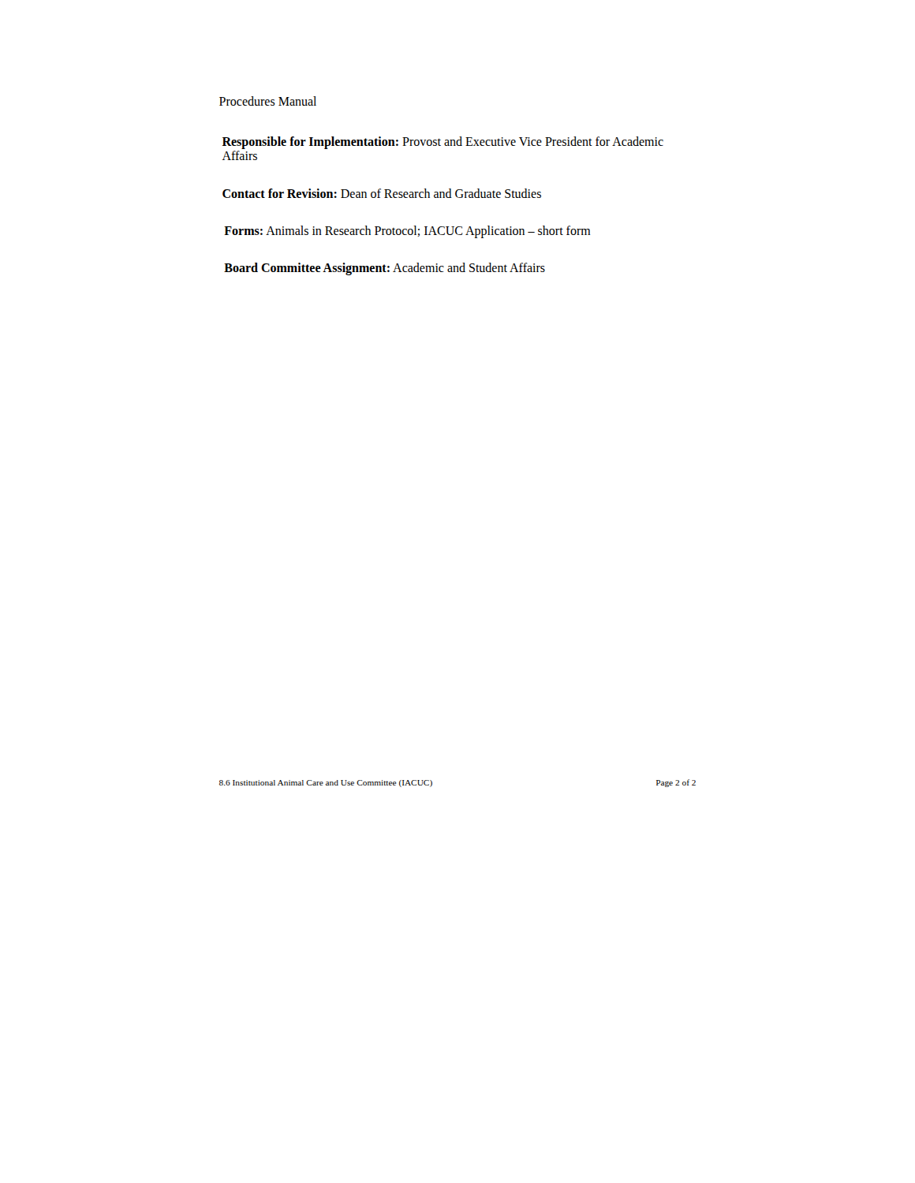Procedures Manual
Responsible for Implementation: Provost and Executive Vice President for Academic Affairs
Contact for Revision: Dean of Research and Graduate Studies
Forms: Animals in Research Protocol; IACUC Application – short form
Board Committee Assignment: Academic and Student Affairs
8.6 Institutional Animal Care and Use Committee (IACUC) Page 2 of 2